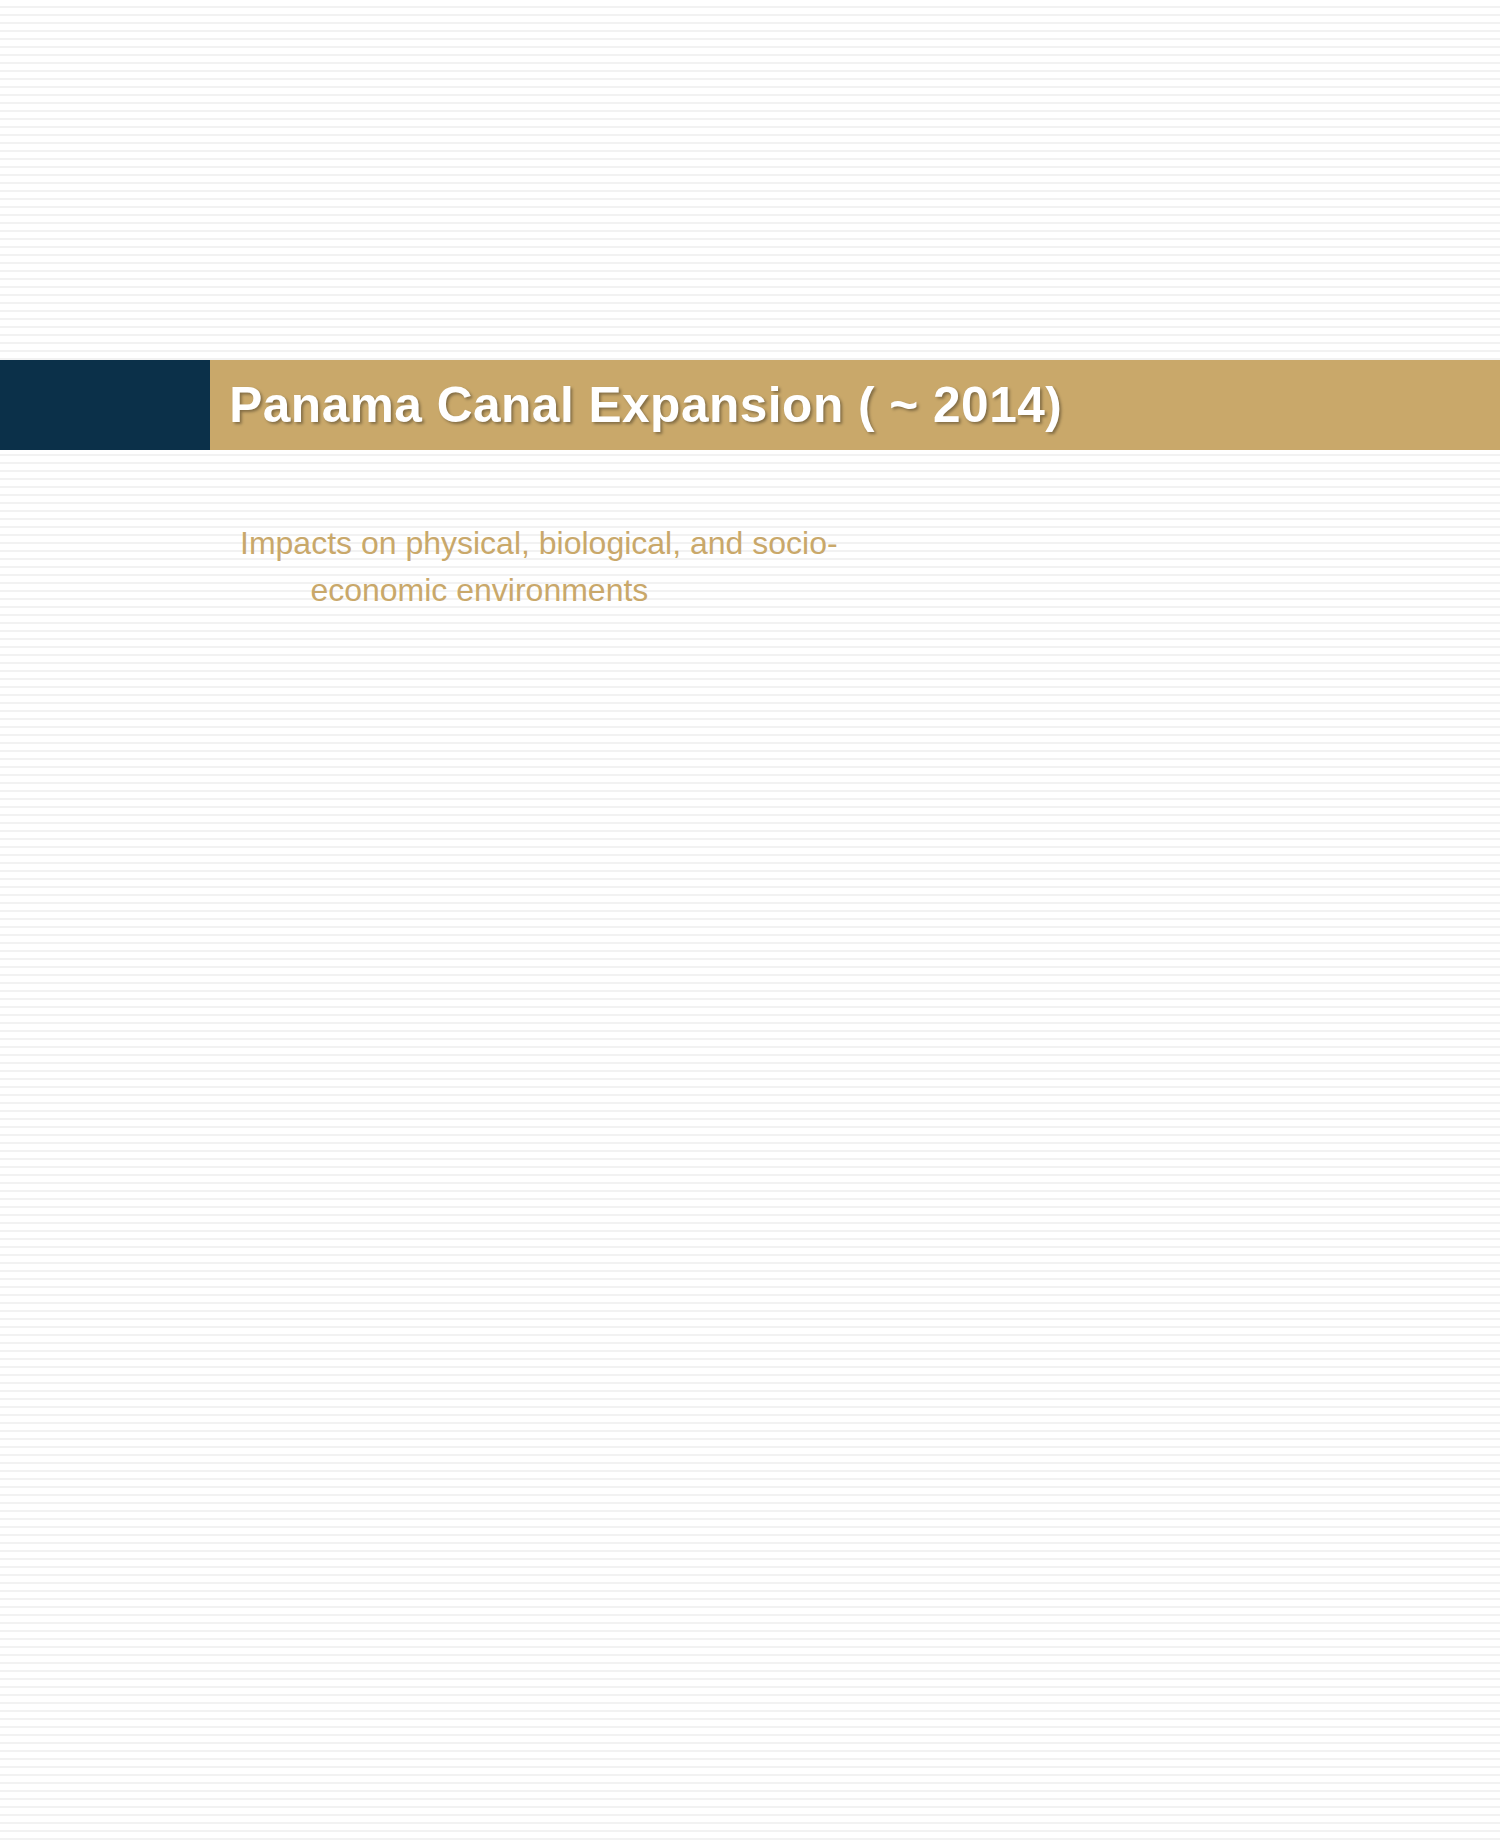Panama Canal Expansion ( ~ 2014)
Impacts on physical, biological, and socio-economic environments